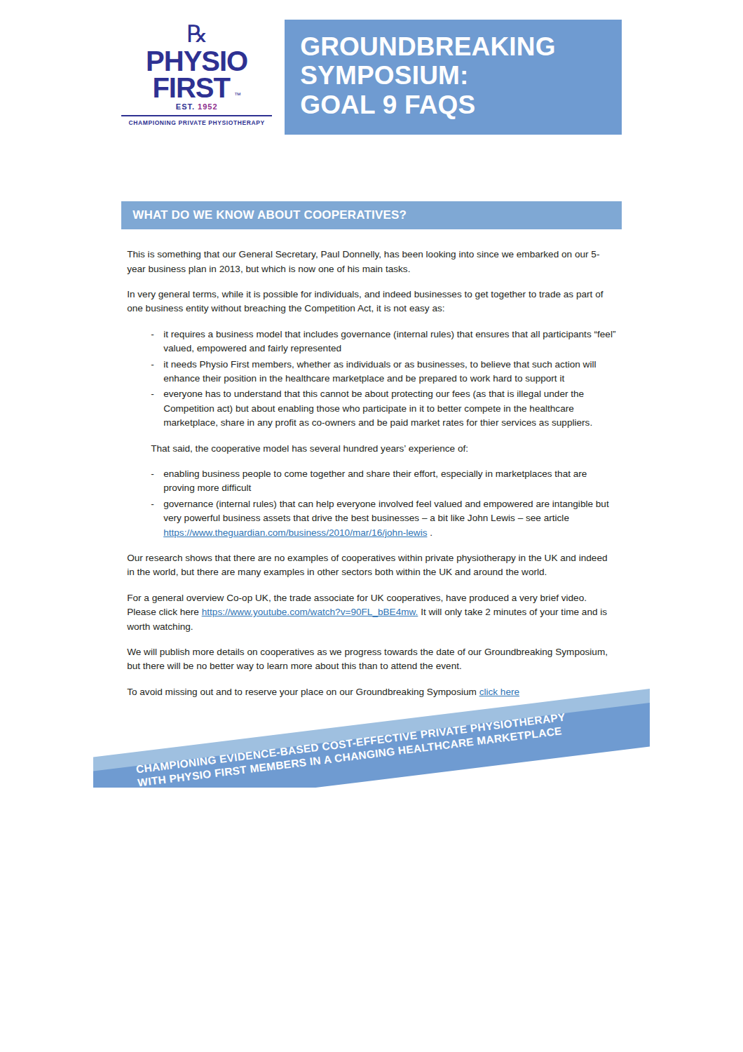℞
PHYSIO
FIRST™
EST. 1952
CHAMPIONING PRIVATE PHYSIOTHERAPY
GROUNDBREAKING SYMPOSIUM:
GOAL 9 FAQS
WHAT DO WE KNOW ABOUT COOPERATIVES?
This is something that our General Secretary, Paul Donnelly, has been looking into since we embarked on our 5-year business plan in 2013, but which is now one of his main tasks.
In very general terms, while it is possible for individuals, and indeed businesses to get together to trade as part of one business entity without breaching the Competition Act, it is not easy as:
it requires a business model that includes governance (internal rules) that ensures that all participants “feel” valued, empowered and fairly represented
it needs Physio First members, whether as individuals or as businesses, to believe that such action will enhance their position in the healthcare marketplace and be prepared to work hard to support it
everyone has to understand that this cannot be about protecting our fees (as that is illegal under the Competition act) but about enabling those who participate in it to better compete in the healthcare marketplace, share in any profit as co-owners and be paid market rates for thier services as suppliers.
That said, the cooperative model has several hundred years’ experience of:
enabling business people to come together and share their effort, especially in marketplaces that are proving more difficult
governance (internal rules) that can help everyone involved feel valued and empowered are intangible but very powerful business assets that drive the best businesses – a bit like John Lewis – see article https://www.theguardian.com/business/2010/mar/16/john-lewis .
Our research shows that there are no examples of cooperatives within private physiotherapy in the UK and indeed in the world, but there are many examples in other sectors both within the UK and around the world.
For a general overview Co-op UK, the trade associate for UK cooperatives, have produced a very brief video. Please click here https://www.youtube.com/watch?v=90FL_bBE4mw. It will only take 2 minutes of your time and is worth watching.
We will publish more details on cooperatives as we progress towards the date of our Groundbreaking Symposium, but there will be no better way to learn more about this than to attend the event.
To avoid missing out and to reserve your place on our Groundbreaking Symposium click here
CHAMPIONING EVIDENCE-BASED COST-EFFECTIVE PRIVATE PHYSIOTHERAPY WITH PHYSIO FIRST MEMBERS IN A CHANGING HEALTHCARE MARKETPLACE
physiofirst.org.uk